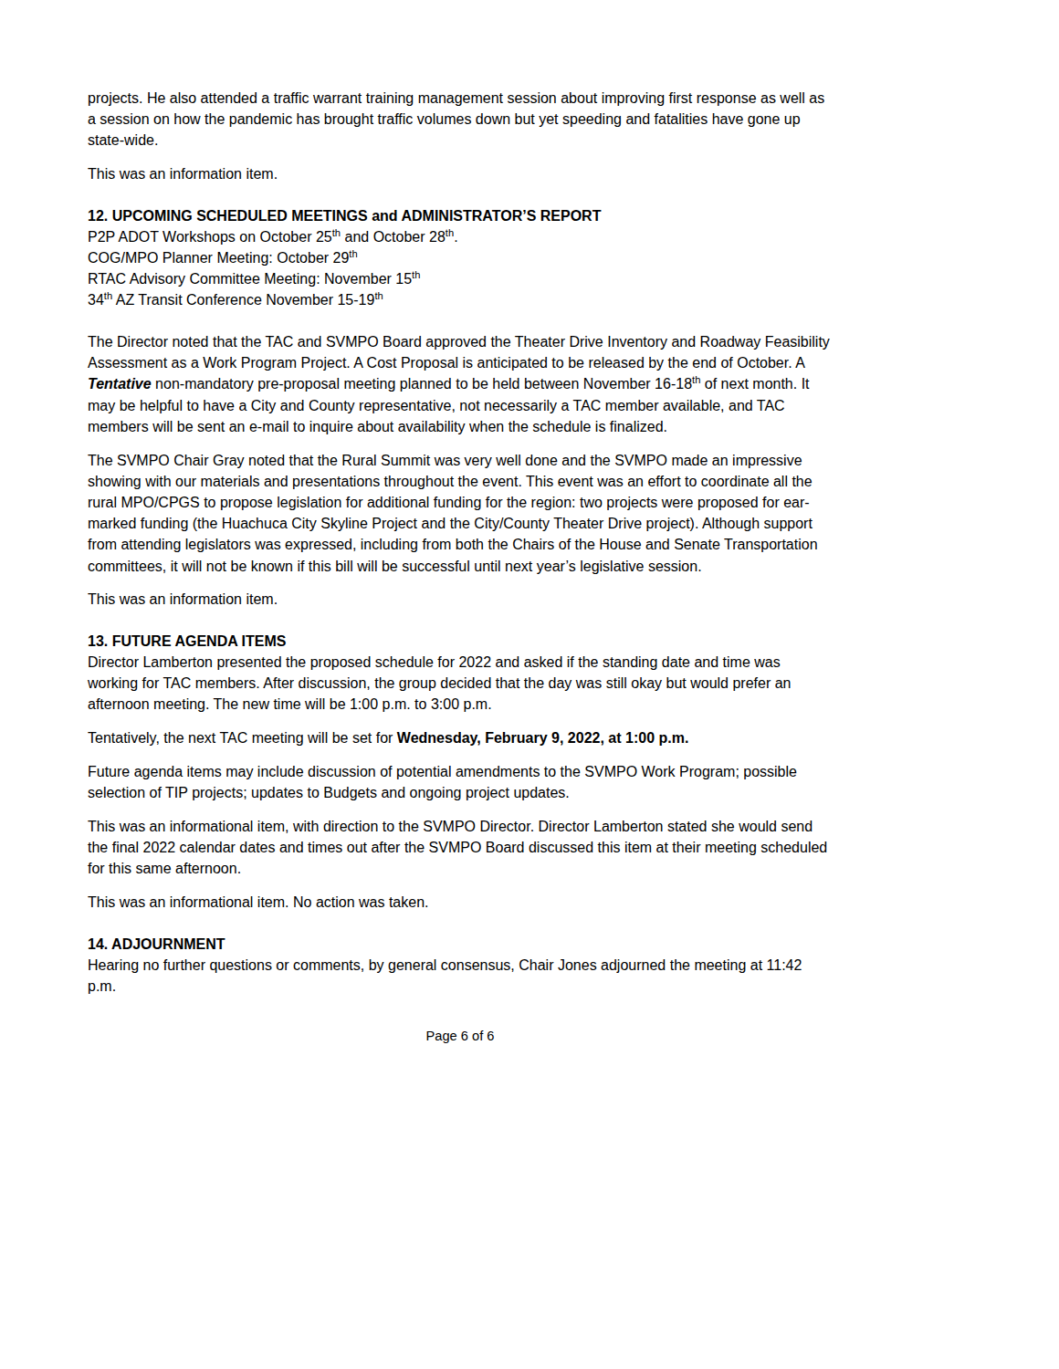projects. He also attended a traffic warrant training management session about improving first response as well as a session on how the pandemic has brought traffic volumes down but yet speeding and fatalities have gone up state-wide.
This was an information item.
12. UPCOMING SCHEDULED MEETINGS and ADMINISTRATOR’S REPORT
P2P ADOT Workshops on October 25th and October 28th.
COG/MPO Planner Meeting: October 29th
RTAC Advisory Committee Meeting: November 15th
34th AZ Transit Conference November 15-19th
The Director noted that the TAC and SVMPO Board approved the Theater Drive Inventory and Roadway Feasibility Assessment as a Work Program Project. A Cost Proposal is anticipated to be released by the end of October. A Tentative non-mandatory pre-proposal meeting planned to be held between November 16-18th of next month. It may be helpful to have a City and County representative, not necessarily a TAC member available, and TAC members will be sent an e-mail to inquire about availability when the schedule is finalized.
The SVMPO Chair Gray noted that the Rural Summit was very well done and the SVMPO made an impressive showing with our materials and presentations throughout the event. This event was an effort to coordinate all the rural MPO/CPGS to propose legislation for additional funding for the region: two projects were proposed for ear-marked funding (the Huachuca City Skyline Project and the City/County Theater Drive project). Although support from attending legislators was expressed, including from both the Chairs of the House and Senate Transportation committees, it will not be known if this bill will be successful until next year’s legislative session.
This was an information item.
13. FUTURE AGENDA ITEMS
Director Lamberton presented the proposed schedule for 2022 and asked if the standing date and time was working for TAC members. After discussion, the group decided that the day was still okay but would prefer an afternoon meeting. The new time will be 1:00 p.m. to 3:00 p.m.
Tentatively, the next TAC meeting will be set for Wednesday, February 9, 2022, at 1:00 p.m.
Future agenda items may include discussion of potential amendments to the SVMPO Work Program; possible selection of TIP projects; updates to Budgets and ongoing project updates.
This was an informational item, with direction to the SVMPO Director. Director Lamberton stated she would send the final 2022 calendar dates and times out after the SVMPO Board discussed this item at their meeting scheduled for this same afternoon.
This was an informational item. No action was taken.
14. ADJOURNMENT
Hearing no further questions or comments, by general consensus, Chair Jones adjourned the meeting at 11:42 p.m.
Page 6 of 6